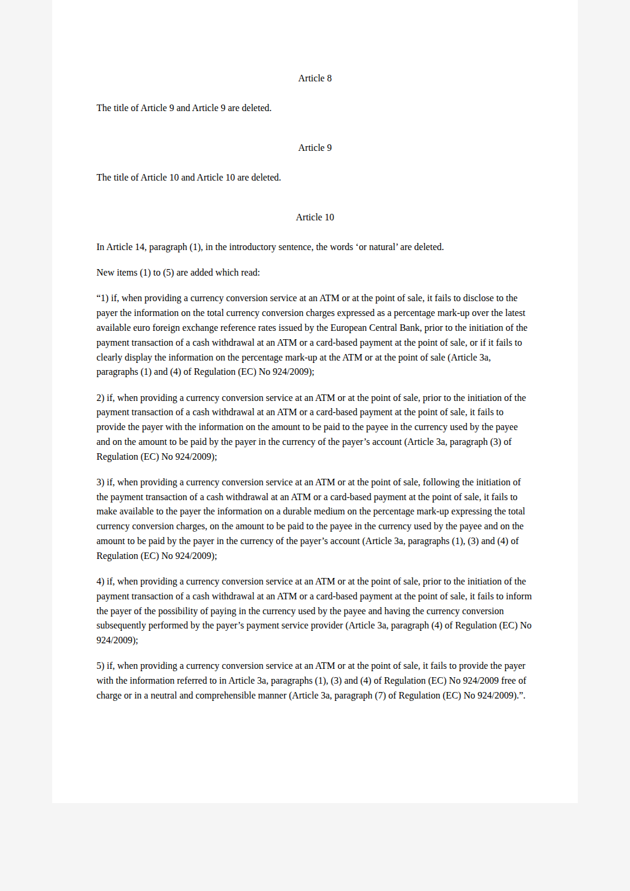Article 8
The title of Article 9 and Article 9 are deleted.
Article 9
The title of Article 10 and Article 10 are deleted.
Article 10
In Article 14, paragraph (1), in the introductory sentence, the words ‘or natural’ are deleted.
New items (1) to (5) are added which read:
“1) if, when providing a currency conversion service at an ATM or at the point of sale, it fails to disclose to the payer the information on the total currency conversion charges expressed as a percentage mark-up over the latest available euro foreign exchange reference rates issued by the European Central Bank, prior to the initiation of the payment transaction of a cash withdrawal at an ATM or a card-based payment at the point of sale, or if it fails to clearly display the information on the percentage mark-up at the ATM or at the point of sale (Article 3a, paragraphs (1) and (4) of Regulation (EC) No 924/2009);
2) if, when providing a currency conversion service at an ATM or at the point of sale, prior to the initiation of the payment transaction of a cash withdrawal at an ATM or a card-based payment at the point of sale, it fails to provide the payer with the information on the amount to be paid to the payee in the currency used by the payee and on the amount to be paid by the payer in the currency of the payer’s account (Article 3a, paragraph (3) of Regulation (EC) No 924/2009);
3) if, when providing a currency conversion service at an ATM or at the point of sale, following the initiation of the payment transaction of a cash withdrawal at an ATM or a card-based payment at the point of sale, it fails to make available to the payer the information on a durable medium on the percentage mark-up expressing the total currency conversion charges, on the amount to be paid to the payee in the currency used by the payee and on the amount to be paid by the payer in the currency of the payer’s account (Article 3a, paragraphs (1), (3) and (4) of Regulation (EC) No 924/2009);
4) if, when providing a currency conversion service at an ATM or at the point of sale, prior to the initiation of the payment transaction of a cash withdrawal at an ATM or a card-based payment at the point of sale, it fails to inform the payer of the possibility of paying in the currency used by the payee and having the currency conversion subsequently performed by the payer’s payment service provider (Article 3a, paragraph (4) of Regulation (EC) No 924/2009);
5) if, when providing a currency conversion service at an ATM or at the point of sale, it fails to provide the payer with the information referred to in Article 3a, paragraphs (1), (3) and (4) of Regulation (EC) No 924/2009 free of charge or in a neutral and comprehensible manner (Article 3a, paragraph (7) of Regulation (EC) No 924/2009).”.